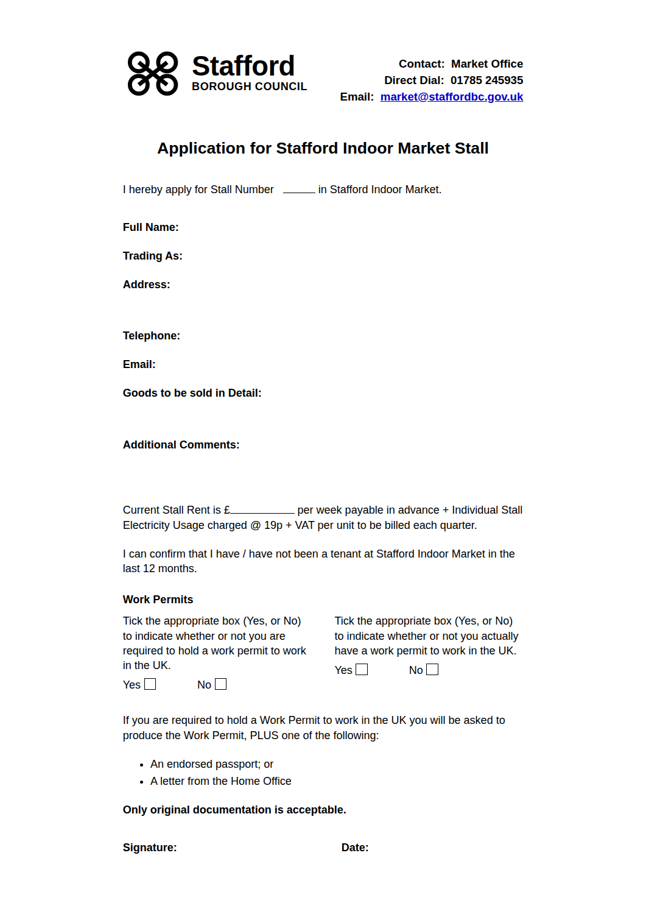Stafford
BOROUGH COUNCIL
Contact: Market Office
Direct Dial: 01785 245935
Email: market@staffordbc.gov.uk
Application for Stafford Indoor Market Stall
I hereby apply for Stall Number in Stafford Indoor Market.
Full Name:
Trading As:
Address:
Telephone:
Email:
Goods to be sold in Detail:
Additional Comments:
Current Stall Rent is £ per week payable in advance + Individual Stall Electricity Usage charged @ 19p + VAT per unit to be billed each quarter.
I can confirm that I have / have not been a tenant at Stafford Indoor Market in the last 12 months.
Work Permits
Tick the appropriate box (Yes, or No) to indicate whether or not you are required to hold a work permit to work in the UK.
Yes No
Tick the appropriate box (Yes, or No) to indicate whether or not you actually have a work permit to work in the UK.
Yes No
If you are required to hold a Work Permit to work in the UK you will be asked to produce the Work Permit, PLUS one of the following:
An endorsed passport; or
A letter from the Home Office
Only original documentation is acceptable.
Signature:
Date: